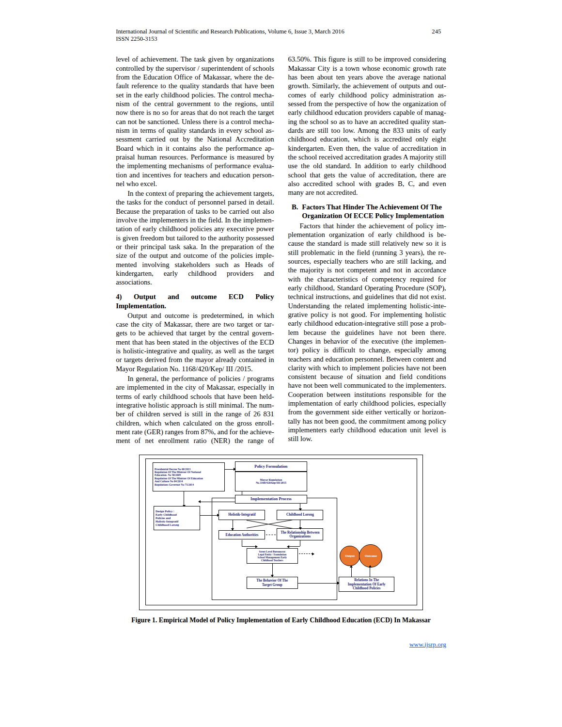International Journal of Scientific and Research Publications, Volume 6, Issue 3, March 2016
ISSN 2250-3153
245
level of achievement. The task given by organizations controlled by the supervisor / superintendent of schools from the Education Office of Makassar, where the default reference to the quality standards that have been set in the early childhood policies. The control mechanism of the central government to the regions, until now there is no so for areas that do not reach the target can not be sanctioned. Unless there is a control mechanism in terms of quality standards in every school assessment carried out by the National Accreditation Board which in it contains also the performance appraisal human resources. Performance is measured by the implementing mechanisms of performance evaluation and incentives for teachers and education personnel who excel.
In the context of preparing the achievement targets, the tasks for the conduct of personnel parsed in detail. Because the preparation of tasks to be carried out also involve the implementers in the field. In the implementation of early childhood policies any executive power is given freedom but tailored to the authority possessed or their principal task saka. In the preparation of the size of the output and outcome of the policies implemented involving stakeholders such as Heads of kindergarten, early childhood providers and associations.
4) Output and outcome ECD Policy Implementation.
Output and outcome is predetermined, in which case the city of Makassar, there are two target or targets to be achieved that target by the central government that has been stated in the objectives of the ECD is holistic-integrative and quality, as well as the target or targets derived from the mayor already contained in Mayor Regulation No. 1168/420/Kep/ III /2015.
In general, the performance of policies / programs are implemented in the city of Makassar, especially in terms of early childhood schools that have been held-integrative holistic approach is still minimal. The number of children served is still in the range of 26 831 children, which when calculated on the gross enrollment rate (GER) ranges from 87%, and for the achievement of net enrollment ratio (NER) the range of 63.50%. This figure is still to be improved considering Makassar City is a town whose economic growth rate has been about ten years above the average national growth. Similarly, the achievement of outputs and outcomes of early childhood policy administration assessed from the perspective of how the organization of early childhood education providers capable of managing the school so as to have an accredited quality standards are still too low. Among the 833 units of early childhood education, which is accredited only eight kindergarten. Even then, the value of accreditation in the school received accreditation grades A majority still use the old standard. In addition to early childhood school that gets the value of accreditation, there are also accredited school with grades B, C, and even many are not accredited.
B. Factors That Hinder The Achievement Of The Organization Of ECCE Policy Implementation
Factors that hinder the achievement of policy implementation organization of early childhood is because the standard is made still relatively new so it is still problematic in the field (running 3 years), the resources, especially teachers who are still lacking, and the majority is not competent and not in accordance with the characteristics of competency required for early childhood, Standard Operating Procedure (SOP), technical instructions, and guidelines that did not exist. Understanding the related implementing holistic-integrative policy is not good. For implementing holistic early childhood education-integrative still pose a problem because the guidelines have not been there. Changes in behavior of the executive (the implementor) policy is difficult to change, especially among teachers and education personnel. Between content and clarity with which to implement policies have not been consistent because of situation and field conditions have not been well communicated to the implementers. Cooperation between institutions responsible for the implementation of early childhood policies, especially from the government side either vertically or horizontally has not been good, the commitment among policy implementers early childhood education unit level is still low.
Presidential Decree No 60/2013
Regulation Of The Minister Of National
Education. No 58/2009
Regulation Of The Minister Of Education
And Culture No 84/2014
Regulations Governor No 75/2014
Policy Formulation
Mayor Regulation
No.1168/420/kep/III/2015
Design Policy :
Early Childhood
Policies and
Holistic-Integratif
Childhood Lorong
Implementation Process
Holistik-Integratif
Childhood Lorong
Education Authorities
The Relationship Between
Organizations
Street Level Bureaucrat
Legal Entity / Foundation
School Management Early
Childhood Teachers
The Behavior Of The
Target Group
Output
Outcome
Relations In The
Implementation Of Early
Childhood Policies
Figure 1. Empirical Model of Policy Implementation of Early Childhood Education (ECD) In Makassar
www.ijsrp.org